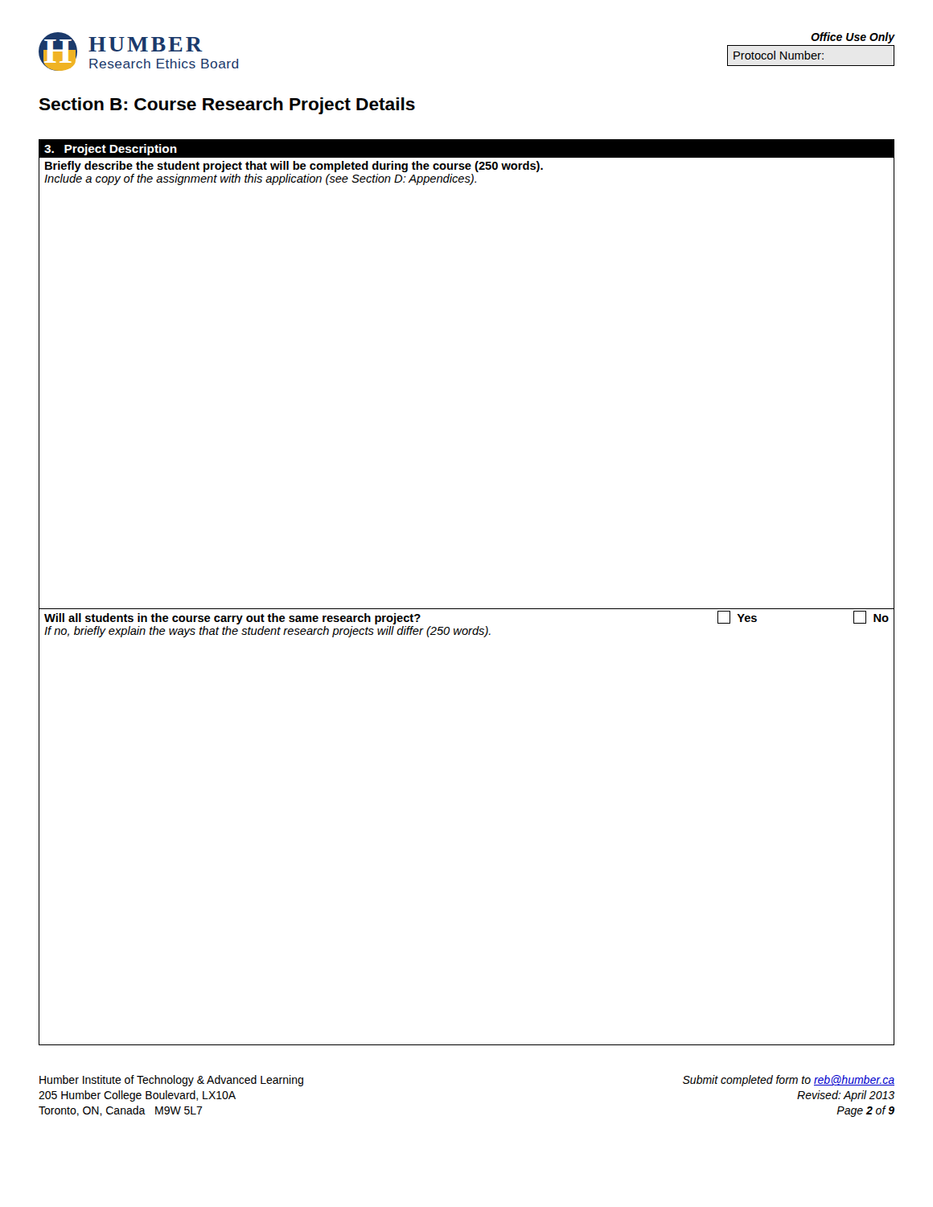H
HUMBER
Research Ethics Board
Office Use Only
Protocol Number:
Section B: Course Research Project Details
| 3. Project Description Briefly describe the student project that will be completed during the course (250 words). Include a copy of the assignment with this application (see Section D: Appendices). |
| Will all students in the course carry out the same research project? Yes No If no, briefly explain the ways that the student research projects will differ (250 words). |
Humber Institute of Technology & Advanced Learning
205 Humber College Boulevard, LX10A
Toronto, ON, Canada M9W 5L7
Submit completed form to reb@humber.ca
Revised: April 2013
Page 2 of 9